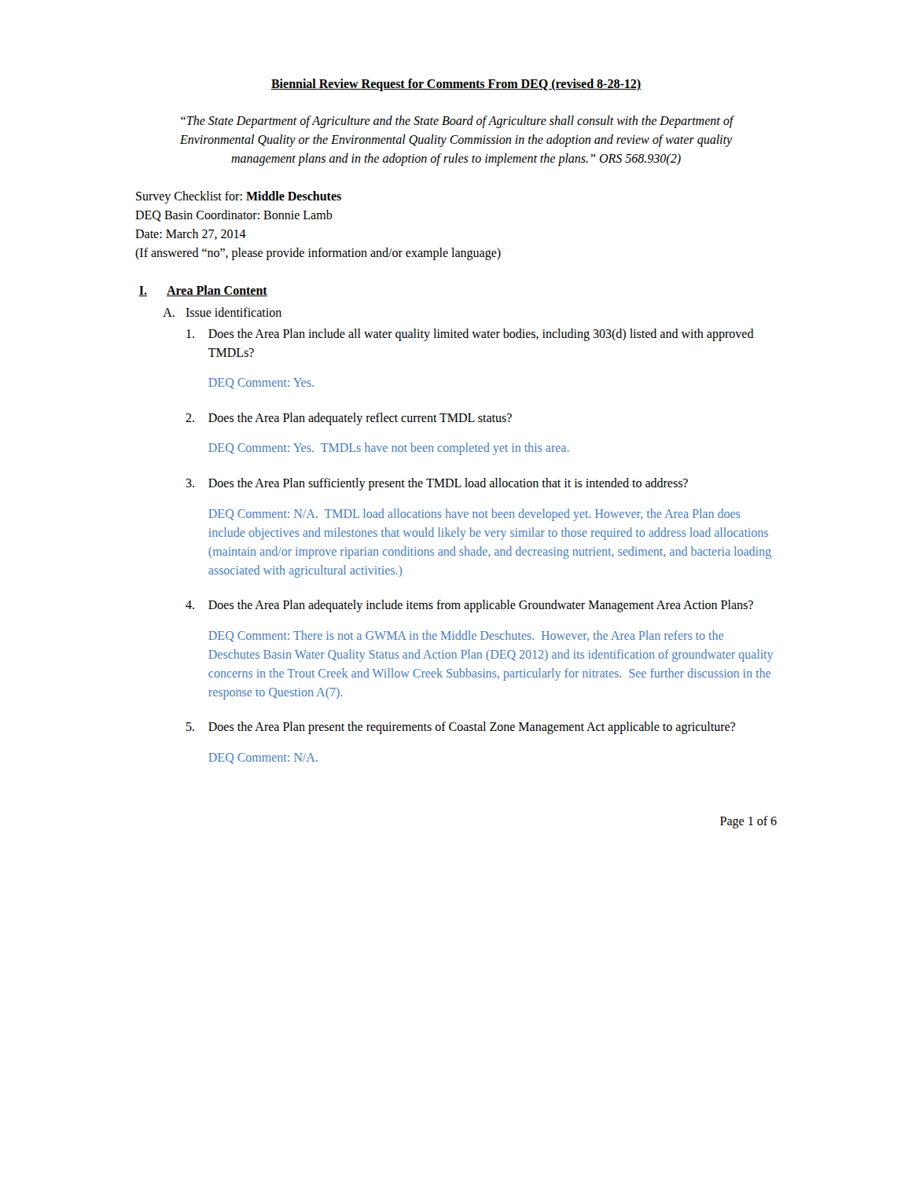Biennial Review Request for Comments From DEQ (revised 8-28-12)
“The State Department of Agriculture and the State Board of Agriculture shall consult with the Department of Environmental Quality or the Environmental Quality Commission in the adoption and review of water quality management plans and in the adoption of rules to implement the plans.” ORS 568.930(2)
Survey Checklist for: Middle Deschutes
DEQ Basin Coordinator: Bonnie Lamb
Date: March 27, 2014
(If answered “no”, please provide information and/or example language)
I.
Area Plan Content
A.
Issue identification
1.
Does the Area Plan include all water quality limited water bodies, including 303(d) listed and with approved TMDLs?
DEQ Comment: Yes.
2.
Does the Area Plan adequately reflect current TMDL status?
DEQ Comment: Yes. TMDLs have not been completed yet in this area.
3.
Does the Area Plan sufficiently present the TMDL load allocation that it is intended to address?
DEQ Comment: N/A. TMDL load allocations have not been developed yet. However, the Area Plan does include objectives and milestones that would likely be very similar to those required to address load allocations (maintain and/or improve riparian conditions and shade, and decreasing nutrient, sediment, and bacteria loading associated with agricultural activities.)
4.
Does the Area Plan adequately include items from applicable Groundwater Management Area Action Plans?
DEQ Comment: There is not a GWMA in the Middle Deschutes. However, the Area Plan refers to the Deschutes Basin Water Quality Status and Action Plan (DEQ 2012) and its identification of groundwater quality concerns in the Trout Creek and Willow Creek Subbasins, particularly for nitrates. See further discussion in the response to Question A(7).
5.
Does the Area Plan present the requirements of Coastal Zone Management Act applicable to agriculture?
DEQ Comment: N/A.
Page 1 of 6